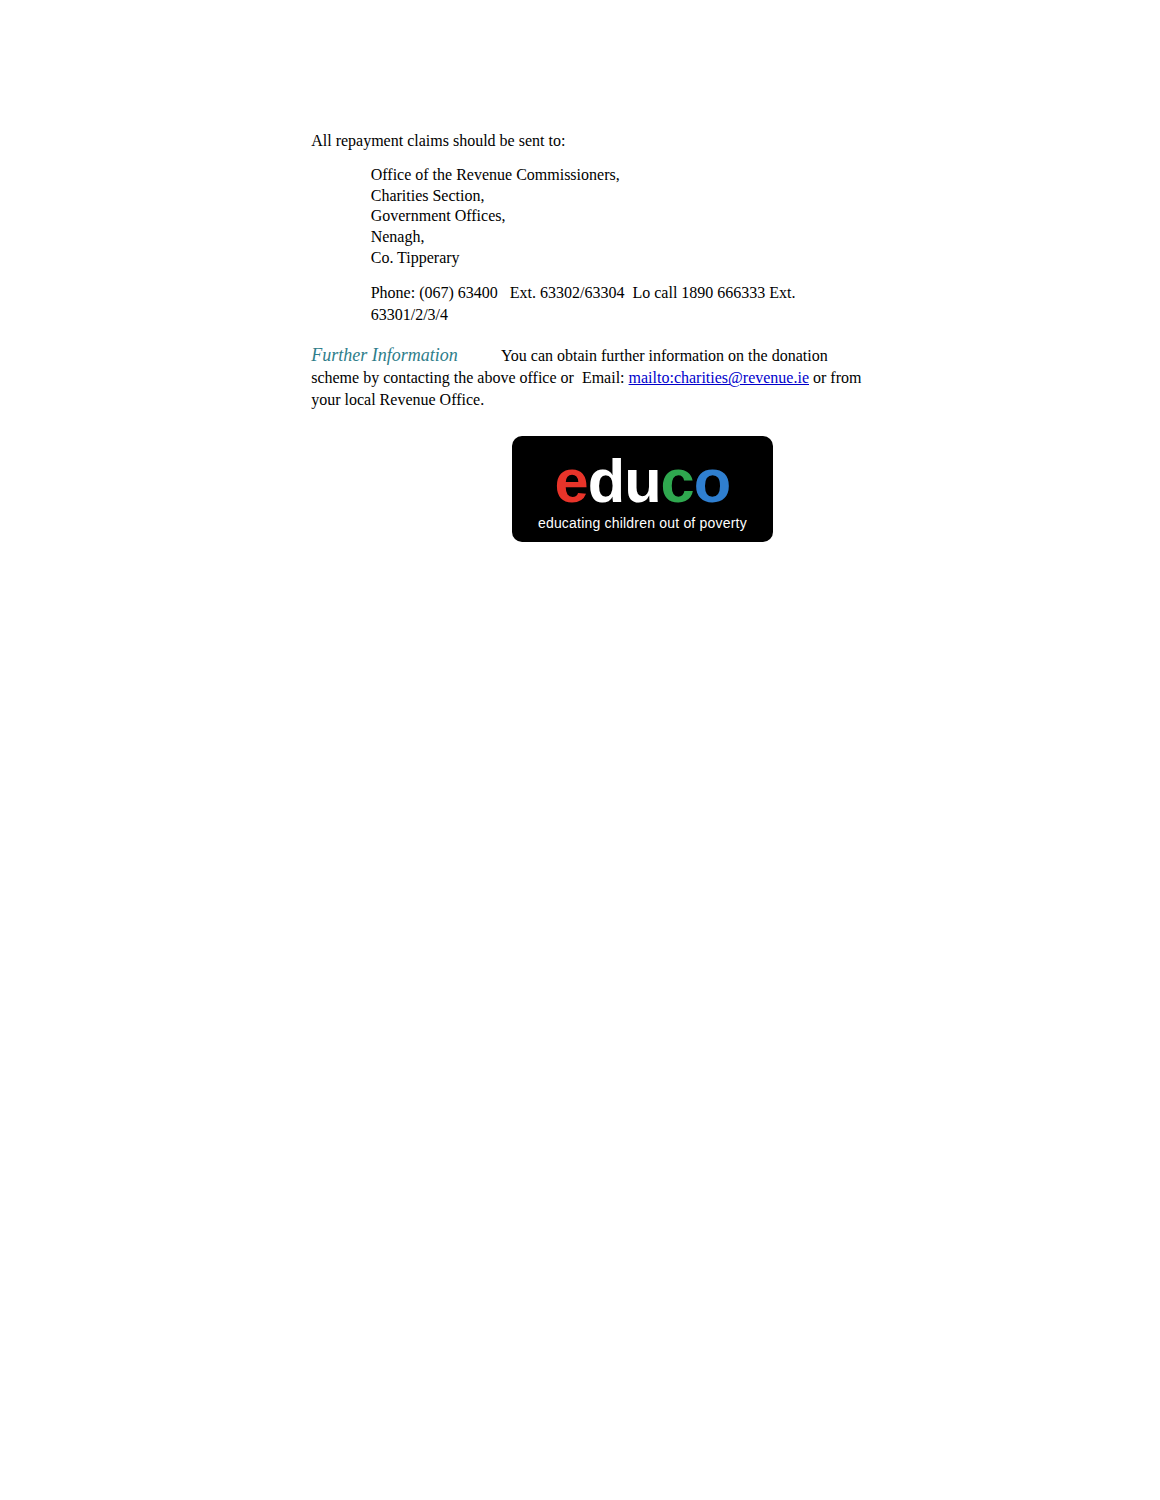All repayment claims should be sent to:
Office of the Revenue Commissioners,
Charities Section,
Government Offices,
Nenagh,
Co. Tipperary
Phone: (067) 63400 Ext. 63302/63304 Lo call 1890 666333 Ext. 63301/2/3/4
Further Information You can obtain further information on the donation scheme by contacting the above office or Email: mailto:charities@revenue.ie or from your local Revenue Office.
educo
educating children out of poverty